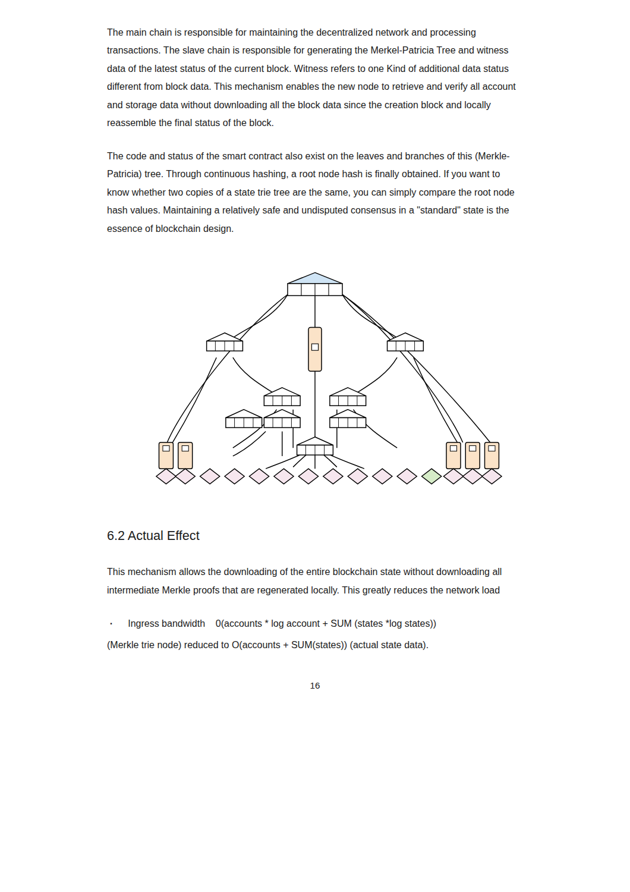The main chain is responsible for maintaining the decentralized network and processing transactions. The slave chain is responsible for generating the Merkel-Patricia Tree and witness data of the latest status of the current block. Witness refers to one Kind of additional data status different from block data. This mechanism enables the new node to retrieve and verify all account and storage data without downloading all the block data since the creation block and locally reassemble the final status of the block.
The code and status of the smart contract also exist on the leaves and branches of this (Merkle-Patricia) tree. Through continuous hashing, a root node hash is finally obtained. If you want to know whether two copies of a state trie tree are the same, you can simply compare the root node hash values. Maintaining a relatively safe and undisputed consensus in a "standard" state is the essence of blockchain design.
6.2 Actual Effect
This mechanism allows the downloading of the entire blockchain state without downloading all intermediate Merkle proofs that are regenerated locally. This greatly reduces the network load
Ingress bandwidth 0(accounts * log account + SUM (states *log states))
(Merkle trie node) reduced to O(accounts + SUM(states)) (actual state data).
16